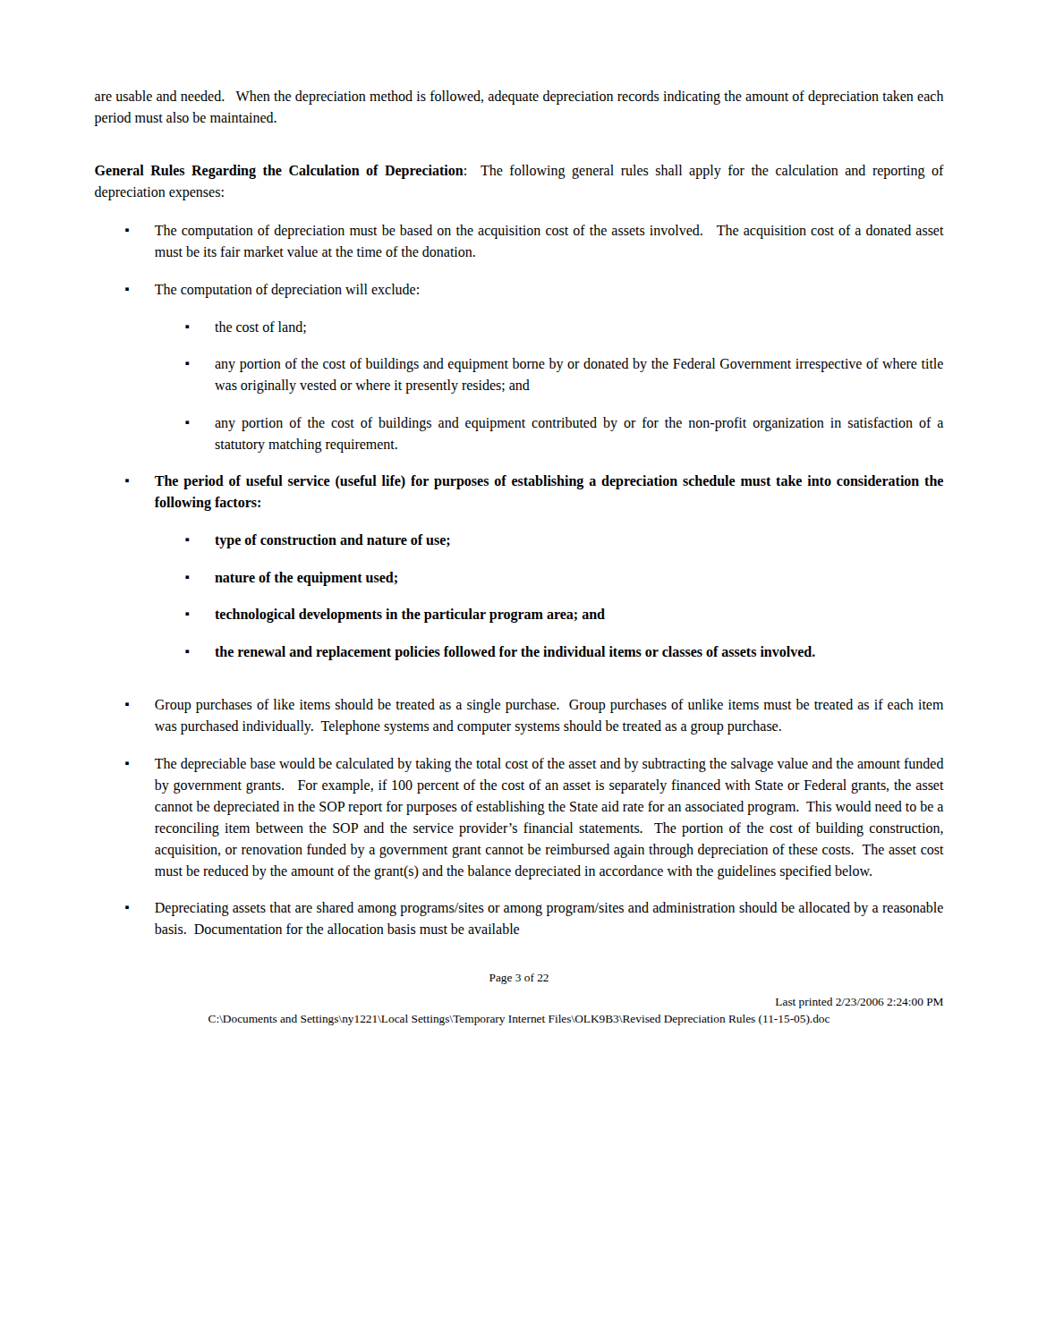are usable and needed. When the depreciation method is followed, adequate depreciation records indicating the amount of depreciation taken each period must also be maintained.
General Rules Regarding the Calculation of Depreciation: The following general rules shall apply for the calculation and reporting of depreciation expenses:
The computation of depreciation must be based on the acquisition cost of the assets involved. The acquisition cost of a donated asset must be its fair market value at the time of the donation.
The computation of depreciation will exclude:
the cost of land;
any portion of the cost of buildings and equipment borne by or donated by the Federal Government irrespective of where title was originally vested or where it presently resides; and
any portion of the cost of buildings and equipment contributed by or for the non-profit organization in satisfaction of a statutory matching requirement.
The period of useful service (useful life) for purposes of establishing a depreciation schedule must take into consideration the following factors:
type of construction and nature of use;
nature of the equipment used;
technological developments in the particular program area; and
the renewal and replacement policies followed for the individual items or classes of assets involved.
Group purchases of like items should be treated as a single purchase. Group purchases of unlike items must be treated as if each item was purchased individually. Telephone systems and computer systems should be treated as a group purchase.
The depreciable base would be calculated by taking the total cost of the asset and by subtracting the salvage value and the amount funded by government grants. For example, if 100 percent of the cost of an asset is separately financed with State or Federal grants, the asset cannot be depreciated in the SOP report for purposes of establishing the State aid rate for an associated program. This would need to be a reconciling item between the SOP and the service provider’s financial statements. The portion of the cost of building construction, acquisition, or renovation funded by a government grant cannot be reimbursed again through depreciation of these costs. The asset cost must be reduced by the amount of the grant(s) and the balance depreciated in accordance with the guidelines specified below.
Depreciating assets that are shared among programs/sites or among program/sites and administration should be allocated by a reasonable basis. Documentation for the allocation basis must be available
Page 3 of 22
Last printed 2/23/2006 2:24:00 PM
C:\Documents and Settings\ny1221\Local Settings\Temporary Internet Files\OLK9B3\Revised Depreciation Rules (11-15-05).doc